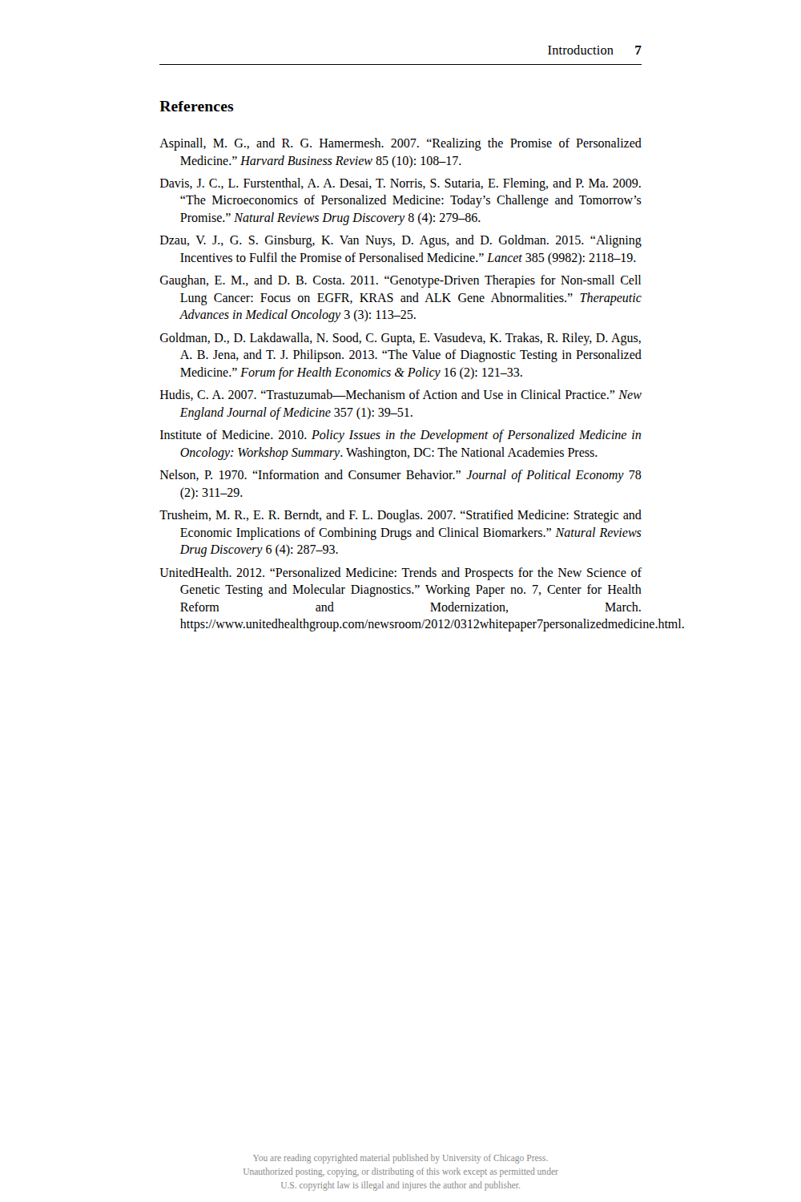Introduction 7
References
Aspinall, M. G., and R. G. Hamermesh. 2007. “Realizing the Promise of Personalized Medicine.” Harvard Business Review 85 (10): 108–17.
Davis, J. C., L. Furstenthal, A. A. Desai, T. Norris, S. Sutaria, E. Fleming, and P. Ma. 2009. “The Microeconomics of Personalized Medicine: Today’s Challenge and Tomorrow’s Promise.” Natural Reviews Drug Discovery 8 (4): 279–86.
Dzau, V. J., G. S. Ginsburg, K. Van Nuys, D. Agus, and D. Goldman. 2015. “Aligning Incentives to Fulfil the Promise of Personalised Medicine.” Lancet 385 (9982): 2118–19.
Gaughan, E. M., and D. B. Costa. 2011. “Genotype-Driven Therapies for Non-small Cell Lung Cancer: Focus on EGFR, KRAS and ALK Gene Abnormalities.” Therapeutic Advances in Medical Oncology 3 (3): 113–25.
Goldman, D., D. Lakdawalla, N. Sood, C. Gupta, E. Vasudeva, K. Trakas, R. Riley, D. Agus, A. B. Jena, and T. J. Philipson. 2013. “The Value of Diagnostic Testing in Personalized Medicine.” Forum for Health Economics & Policy 16 (2): 121–33.
Hudis, C. A. 2007. “Trastuzumab—Mechanism of Action and Use in Clinical Practice.” New England Journal of Medicine 357 (1): 39–51.
Institute of Medicine. 2010. Policy Issues in the Development of Personalized Medicine in Oncology: Workshop Summary. Washington, DC: The National Academies Press.
Nelson, P. 1970. “Information and Consumer Behavior.” Journal of Political Economy 78 (2): 311–29.
Trusheim, M. R., E. R. Berndt, and F. L. Douglas. 2007. “Stratified Medicine: Strategic and Economic Implications of Combining Drugs and Clinical Biomarkers.” Natural Reviews Drug Discovery 6 (4): 287–93.
UnitedHealth. 2012. “Personalized Medicine: Trends and Prospects for the New Science of Genetic Testing and Molecular Diagnostics.” Working Paper no. 7, Center for Health Reform and Modernization, March. https://www.unitedhealthgroup.com/newsroom/2012/0312whitepaper7personalizedmedicine.html.
You are reading copyrighted material published by University of Chicago Press.
Unauthorized posting, copying, or distributing of this work except as permitted under
U.S. copyright law is illegal and injures the author and publisher.